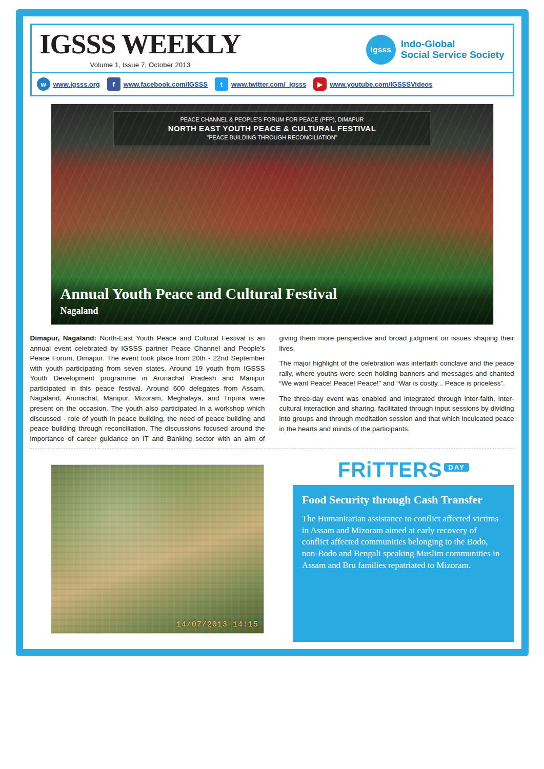IGSSS WEEKLY
Volume 1, Issue 7, October 2013
igsss
Indo-Global Social Service Society
wwww.igsss.org fwww.facebook.com/IGSSS twww.twitter.com/_igsss ▶www.youtube.com/IGSSSVideos
PEACE CHANNEL & PEOPLE'S FORUM FOR PEACE (PFP), DIMAPUR NORTH EAST YOUTH PEACE & CULTURAL FESTIVAL "PEACE BUILDING THROUGH RECONCILIATION"
Annual Youth Peace and Cultural Festival
Nagaland
Dimapur, Nagaland: North-East Youth Peace and Cultural Festival is an annual event celebrated by IGSSS partner Peace Channel and People's Peace Forum, Dimapur. The event took place from 20th - 22nd September with youth participating from seven states. Around 19 youth from IGSSS Youth Development programme in Arunachal Pradesh and Manipur participated in this peace festival. Around 600 delegates from Assam, Nagaland, Arunachal, Manipur, Mizoram, Meghalaya, and Tripura were present on the occasion. The youth also participated in a workshop which discussed - role of youth in peace building, the need of peace building and peace building through reconciliation. The discussions focused around the importance of career guidance on IT and Banking sector with an aim of giving them more perspective and broad judgment on issues shaping their lives.
The major highlight of the celebration was interfaith conclave and the peace rally, where youths were seen holding banners and messages and chanted “We want Peace! Peace! Peace!” and “War is costly... Peace is priceless”.
The three-day event was enabled and integrated through inter-faith, inter-cultural interaction and sharing, facilitated through input sessions by dividing into groups and through meditation session and that which inculcated peace in the hearts and minds of the participants.
14/07/2013 14:15
FRiTTERSDAY
Food Security through Cash Transfer
The Humanitarian assistance to conflict affected victims in Assam and Mizoram aimed at early recovery of conflict affected communities belonging to the Bodo, non-Bodo and Bengali speaking Muslim communities in Assam and Bru families repatriated to Mizoram.